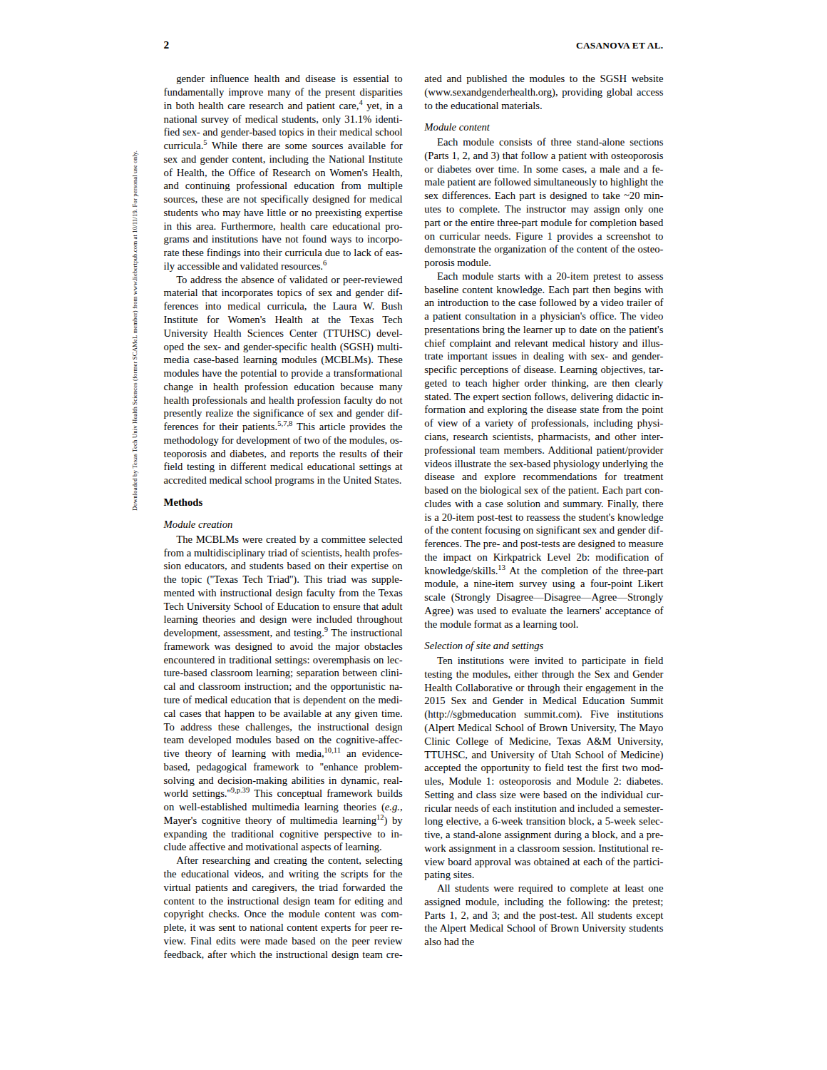Downloaded by Texas Tech Univ Health Sciences (former SCAMeL member) from www.liebertpub.com at 10/11/19. For personal use only.
2 CASANOVA ET AL.
gender influence health and disease is essential to fundamentally improve many of the present disparities in both health care research and patient care,4 yet, in a national survey of medical students, only 31.1% identified sex- and gender-based topics in their medical school curricula.5 While there are some sources available for sex and gender content, including the National Institute of Health, the Office of Research on Women's Health, and continuing professional education from multiple sources, these are not specifically designed for medical students who may have little or no preexisting expertise in this area. Furthermore, health care educational programs and institutions have not found ways to incorporate these findings into their curricula due to lack of easily accessible and validated resources.6
To address the absence of validated or peer-reviewed material that incorporates topics of sex and gender differences into medical curricula, the Laura W. Bush Institute for Women's Health at the Texas Tech University Health Sciences Center (TTUHSC) developed the sex- and gender-specific health (SGSH) multimedia case-based learning modules (MCBLMs). These modules have the potential to provide a transformational change in health profession education because many health professionals and health profession faculty do not presently realize the significance of sex and gender differences for their patients.5,7,8 This article provides the methodology for development of two of the modules, osteoporosis and diabetes, and reports the results of their field testing in different medical educational settings at accredited medical school programs in the United States.
Methods
Module creation
The MCBLMs were created by a committee selected from a multidisciplinary triad of scientists, health profession educators, and students based on their expertise on the topic (''Texas Tech Triad''). This triad was supplemented with instructional design faculty from the Texas Tech University School of Education to ensure that adult learning theories and design were included throughout development, assessment, and testing.9 The instructional framework was designed to avoid the major obstacles encountered in traditional settings: overemphasis on lecture-based classroom learning; separation between clinical and classroom instruction; and the opportunistic nature of medical education that is dependent on the medical cases that happen to be available at any given time. To address these challenges, the instructional design team developed modules based on the cognitive-affective theory of learning with media,10,11 an evidence-based, pedagogical framework to ''enhance problem-solving and decision-making abilities in dynamic, real-world settings.''9,p.39 This conceptual framework builds on well-established multimedia learning theories (e.g., Mayer's cognitive theory of multimedia learning12) by expanding the traditional cognitive perspective to include affective and motivational aspects of learning.
After researching and creating the content, selecting the educational videos, and writing the scripts for the virtual patients and caregivers, the triad forwarded the content to the instructional design team for editing and copyright checks. Once the module content was complete, it was sent to national content experts for peer review. Final edits were made based on the peer review feedback, after which the instructional design team created and published the modules to the SGSH website (www.sexandgenderhealth.org), providing global access to the educational materials.
Module content
Each module consists of three stand-alone sections (Parts 1, 2, and 3) that follow a patient with osteoporosis or diabetes over time. In some cases, a male and a female patient are followed simultaneously to highlight the sex differences. Each part is designed to take ~20 minutes to complete. The instructor may assign only one part or the entire three-part module for completion based on curricular needs. Figure 1 provides a screenshot to demonstrate the organization of the content of the osteoporosis module.
Each module starts with a 20-item pretest to assess baseline content knowledge. Each part then begins with an introduction to the case followed by a video trailer of a patient consultation in a physician's office. The video presentations bring the learner up to date on the patient's chief complaint and relevant medical history and illustrate important issues in dealing with sex- and gender-specific perceptions of disease. Learning objectives, targeted to teach higher order thinking, are then clearly stated. The expert section follows, delivering didactic information and exploring the disease state from the point of view of a variety of professionals, including physicians, research scientists, pharmacists, and other interprofessional team members. Additional patient/provider videos illustrate the sex-based physiology underlying the disease and explore recommendations for treatment based on the biological sex of the patient. Each part concludes with a case solution and summary. Finally, there is a 20-item post-test to reassess the student's knowledge of the content focusing on significant sex and gender differences. The pre- and post-tests are designed to measure the impact on Kirkpatrick Level 2b: modification of knowledge/skills.13 At the completion of the three-part module, a nine-item survey using a four-point Likert scale (Strongly Disagree—Disagree—Agree—Strongly Agree) was used to evaluate the learners' acceptance of the module format as a learning tool.
Selection of site and settings
Ten institutions were invited to participate in field testing the modules, either through the Sex and Gender Health Collaborative or through their engagement in the 2015 Sex and Gender in Medical Education Summit (http://sgbmeducation summit.com). Five institutions (Alpert Medical School of Brown University, The Mayo Clinic College of Medicine, Texas A&M University, TTUHSC, and University of Utah School of Medicine) accepted the opportunity to field test the first two modules, Module 1: osteoporosis and Module 2: diabetes. Setting and class size were based on the individual curricular needs of each institution and included a semester-long elective, a 6-week transition block, a 5-week selective, a stand-alone assignment during a block, and a prework assignment in a classroom session. Institutional review board approval was obtained at each of the participating sites.
All students were required to complete at least one assigned module, including the following: the pretest; Parts 1, 2, and 3; and the post-test. All students except the Alpert Medical School of Brown University students also had the